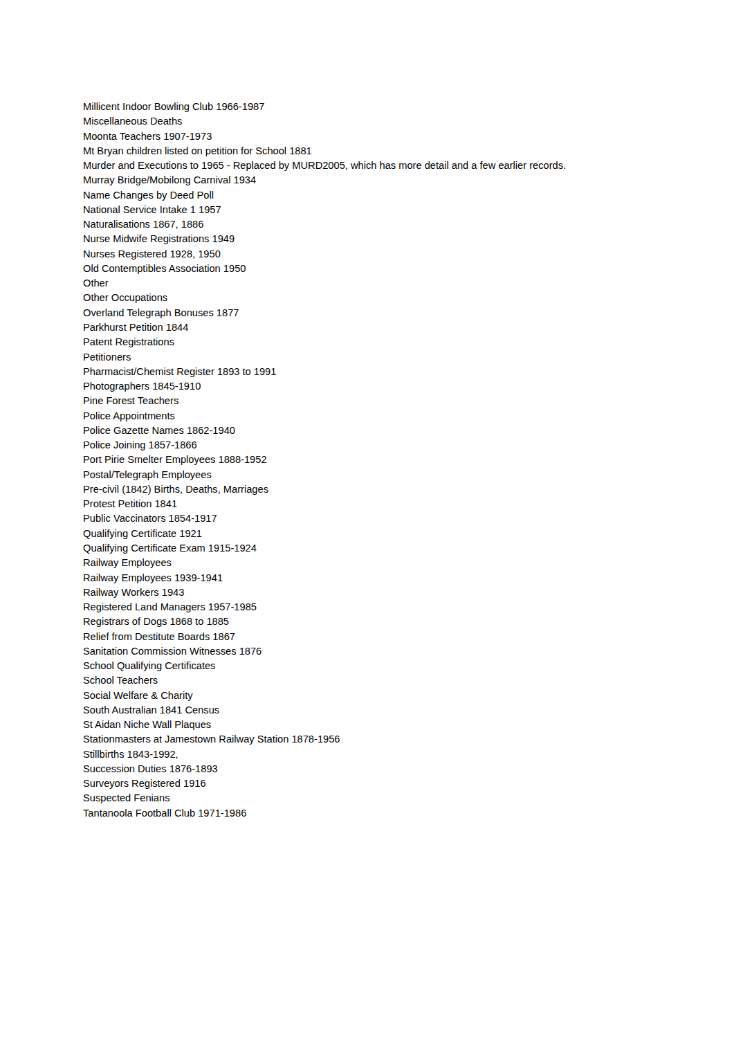Millicent Indoor Bowling Club 1966-1987
Miscellaneous Deaths
Moonta Teachers 1907-1973
Mt Bryan children listed on petition for School 1881
Murder and Executions to 1965 - Replaced by MURD2005, which has more detail and a few earlier records.
Murray Bridge/Mobilong Carnival 1934
Name Changes by Deed Poll
National Service Intake 1 1957
Naturalisations 1867, 1886
Nurse Midwife Registrations 1949
Nurses Registered 1928, 1950
Old Contemptibles Association 1950
Other
Other Occupations
Overland Telegraph Bonuses 1877
Parkhurst Petition 1844
Patent Registrations
Petitioners
Pharmacist/Chemist Register 1893 to 1991
Photographers 1845-1910
Pine Forest Teachers
Police Appointments
Police Gazette Names 1862-1940
Police Joining 1857-1866
Port Pirie Smelter Employees 1888-1952
Postal/Telegraph Employees
Pre-civil (1842) Births, Deaths, Marriages
Protest Petition 1841
Public Vaccinators 1854-1917
Qualifying Certificate 1921
Qualifying Certificate Exam 1915-1924
Railway Employees
Railway Employees 1939-1941
Railway Workers 1943
Registered Land Managers 1957-1985
Registrars of Dogs 1868 to 1885
Relief from Destitute Boards 1867
Sanitation Commission Witnesses 1876
School Qualifying Certificates
School Teachers
Social Welfare & Charity
South Australian 1841 Census
St Aidan Niche Wall Plaques
Stationmasters at Jamestown Railway Station 1878-1956
Stillbirths 1843-1992,
Succession Duties 1876-1893
Surveyors Registered 1916
Suspected Fenians
Tantanoola Football Club 1971-1986